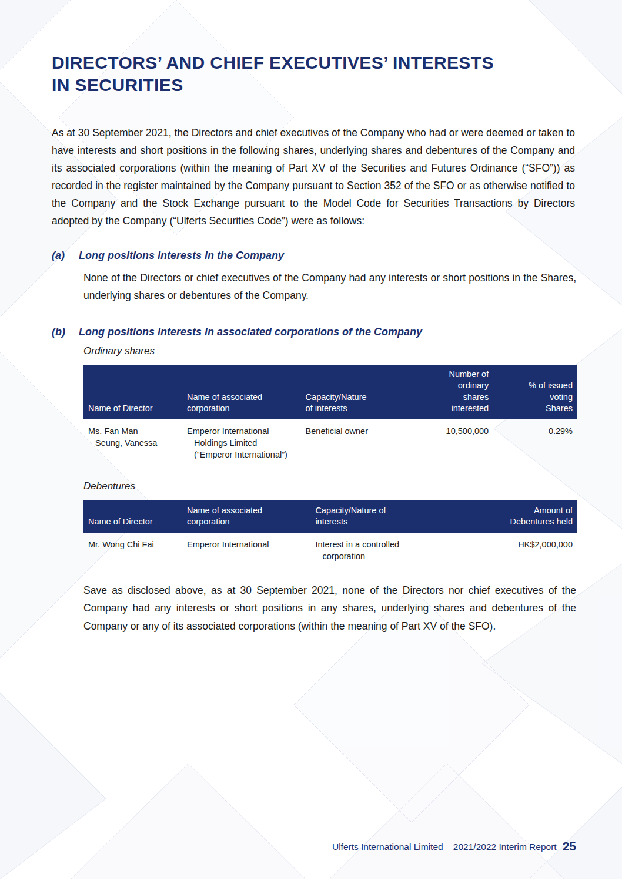DIRECTORS’ AND CHIEF EXECUTIVES’ INTERESTS
IN SECURITIES
As at 30 September 2021, the Directors and chief executives of the Company who had or were deemed or taken to have interests and short positions in the following shares, underlying shares and debentures of the Company and its associated corporations (within the meaning of Part XV of the Securities and Futures Ordinance (“SFO”)) as recorded in the register maintained by the Company pursuant to Section 352 of the SFO or as otherwise notified to the Company and the Stock Exchange pursuant to the Model Code for Securities Transactions by Directors adopted by the Company (“Ulferts Securities Code”) were as follows:
(a)
Long positions interests in the Company
None of the Directors or chief executives of the Company had any interests or short positions in the Shares, underlying shares or debentures of the Company.
(b)
Long positions interests in associated corporations of the Company
Ordinary shares
| Name of Director | Name of associated corporation | Capacity/Nature of interests | Number of ordinary shares interested | % of issued voting Shares |
| --- | --- | --- | --- | --- |
| Ms. Fan Man Seung, Vanessa | Emperor International Holdings Limited (“Emperor International”) | Beneficial owner | 10,500,000 | 0.29% |
Debentures
| Name of Director | Name of associated corporation | Capacity/Nature of interests | Amount of Debentures held |
| --- | --- | --- | --- |
| Mr. Wong Chi Fai | Emperor International | Interest in a controlled corporation | HK$2,000,000 |
Save as disclosed above, as at 30 September 2021, none of the Directors nor chief executives of the Company had any interests or short positions in any shares, underlying shares and debentures of the Company or any of its associated corporations (within the meaning of Part XV of the SFO).
Ulferts International Limited 2021/2022 Interim Report25